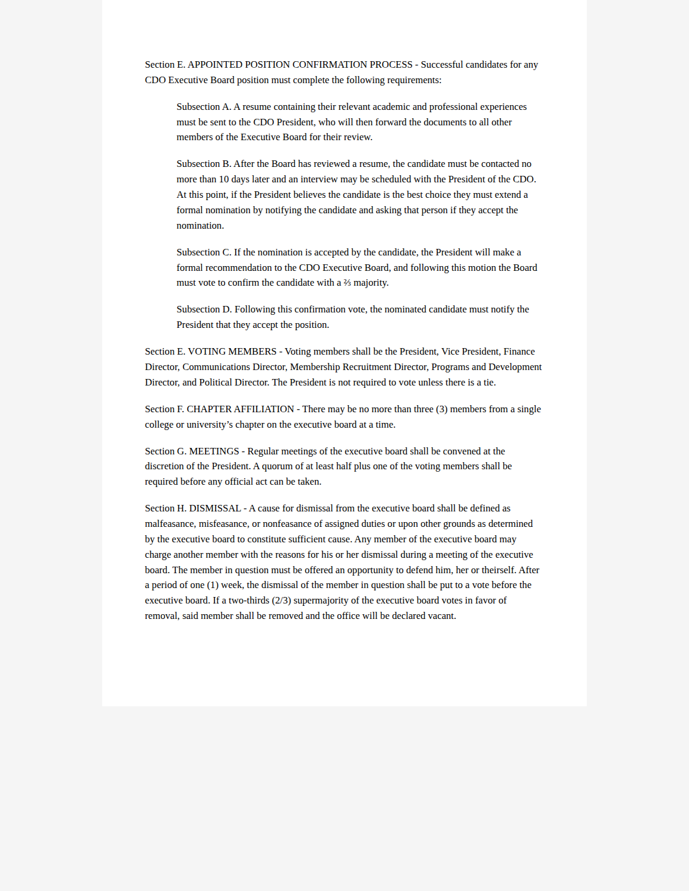Section E. APPOINTED POSITION CONFIRMATION PROCESS - Successful candidates for any CDO Executive Board position must complete the following requirements:
Subsection A. A resume containing their relevant academic and professional experiences must be sent to the CDO President, who will then forward the documents to all other members of the Executive Board for their review.
Subsection B. After the Board has reviewed a resume, the candidate must be contacted no more than 10 days later and an interview may be scheduled with the President of the CDO. At this point, if the President believes the candidate is the best choice they must extend a formal nomination by notifying the candidate and asking that person if they accept the nomination.
Subsection C. If the nomination is accepted by the candidate, the President will make a formal recommendation to the CDO Executive Board, and following this motion the Board must vote to confirm the candidate with a ⅔ majority.
Subsection D. Following this confirmation vote, the nominated candidate must notify the President that they accept the position.
Section E. VOTING MEMBERS - Voting members shall be the President, Vice President, Finance Director, Communications Director, Membership Recruitment Director, Programs and Development Director, and Political Director. The President is not required to vote unless there is a tie.
Section F. CHAPTER AFFILIATION - There may be no more than three (3) members from a single college or university’s chapter on the executive board at a time.
Section G. MEETINGS - Regular meetings of the executive board shall be convened at the discretion of the President. A quorum of at least half plus one of the voting members shall be required before any official act can be taken.
Section H. DISMISSAL - A cause for dismissal from the executive board shall be defined as malfeasance, misfeasance, or nonfeasance of assigned duties or upon other grounds as determined by the executive board to constitute sufficient cause. Any member of the executive board may charge another member with the reasons for his or her dismissal during a meeting of the executive board. The member in question must be offered an opportunity to defend him, her or theirself. After a period of one (1) week, the dismissal of the member in question shall be put to a vote before the executive board. If a two-thirds (2/3) supermajority of the executive board votes in favor of removal, said member shall be removed and the office will be declared vacant.